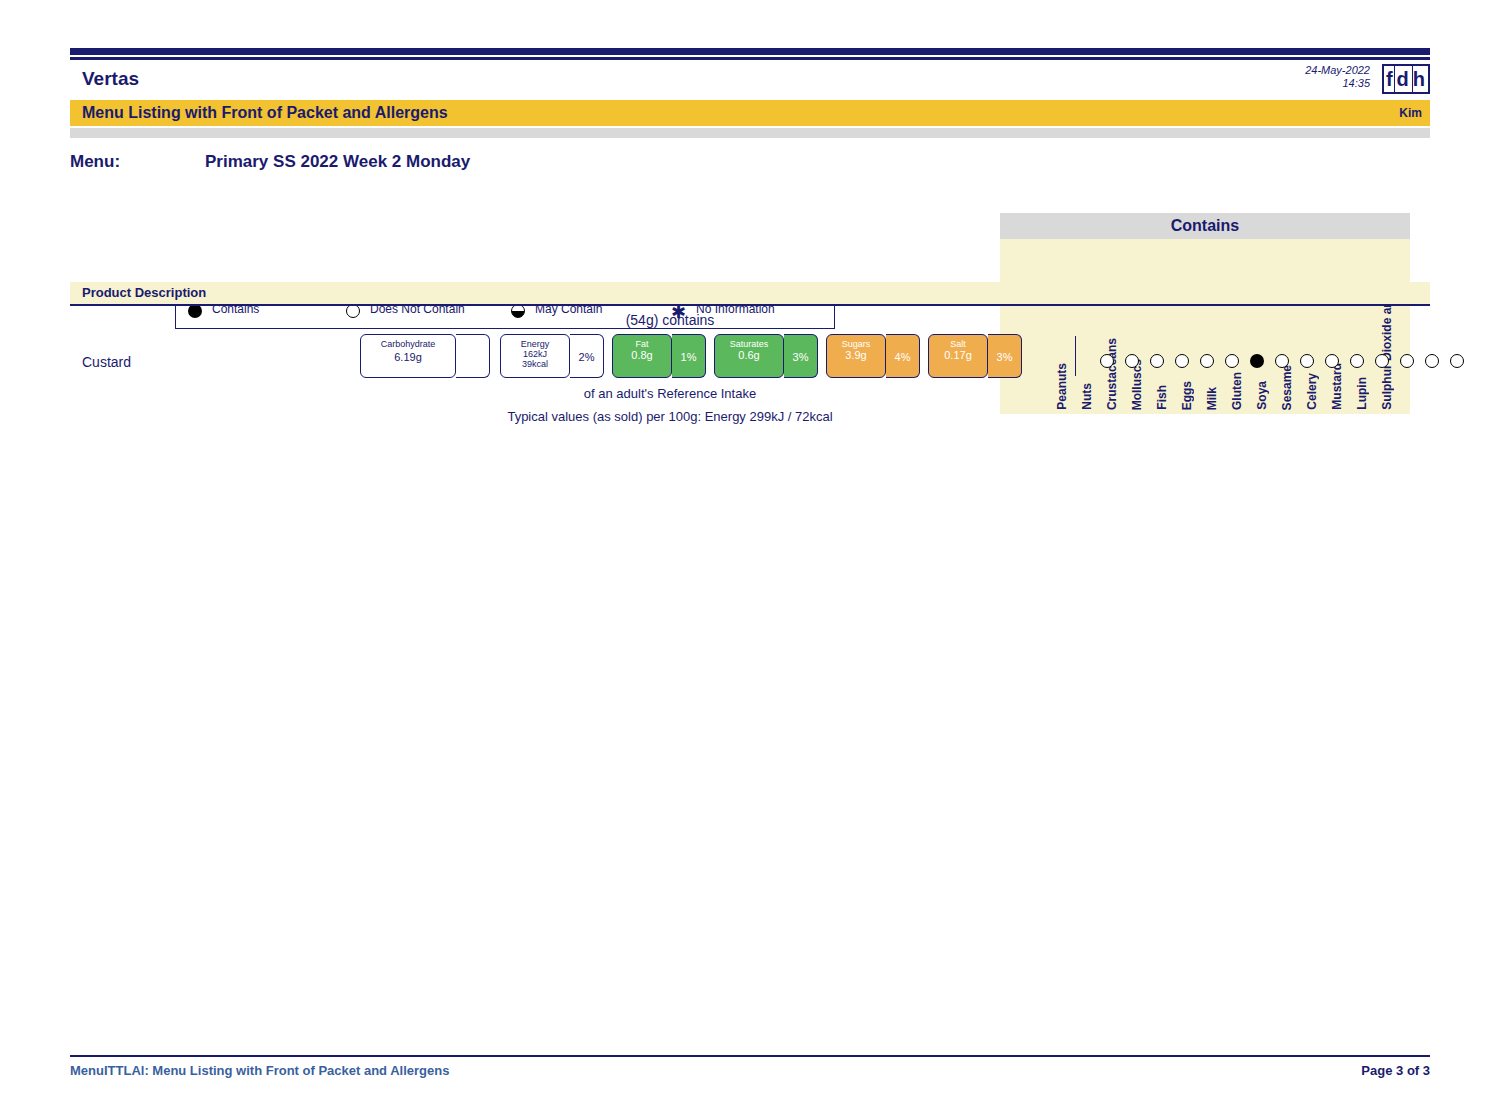Vertas
24-May-2022
14:35
fdh
Menu Listing with Front of Packet and Allergens
Kim
Menu:
Primary SS 2022 Week 2 Monday
Contains Does Not Contain May Contain ✱ No Information
Contains
Peanuts Nuts Crustaceans Molluscs Fish Eggs Milk Gluten Soya Sesame Celery Mustard Lupin Sulphur Dioxide and
Product Description
Custard
(54g) contains
Carbohydrate 6.19g
Energy 162kJ 39kcal
2%
Fat 0.8g
1%
Saturates 0.6g
3%
Sugars 3.9g
4%
Salt 0.17g
3%
of an adult's Reference Intake
Typical values (as sold) per 100g: Energy 299kJ / 72kcal
MenuITTLAl: Menu Listing with Front of Packet and Allergens
Page 3 of 3